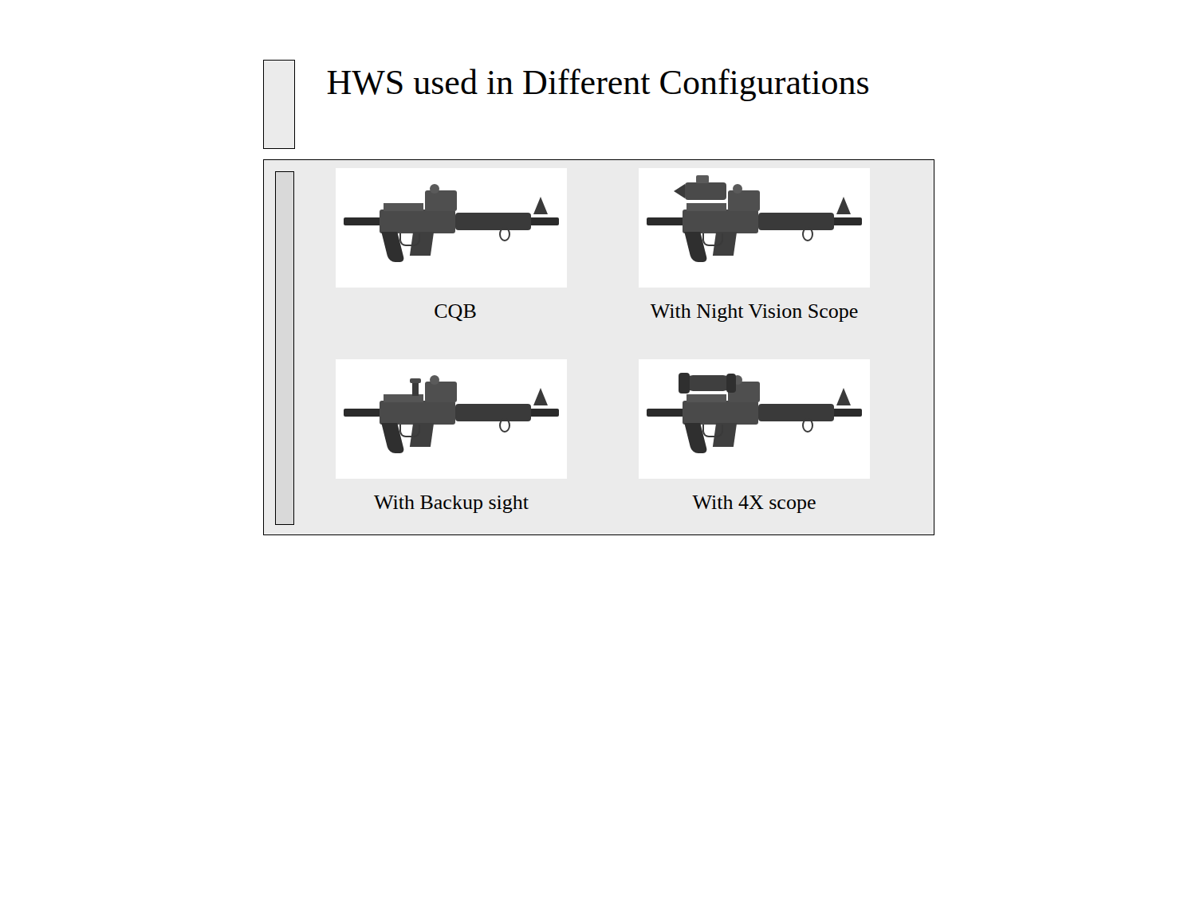HWS used in Different Configurations
CQB
With Night Vision Scope
With Backup sight
With 4X scope